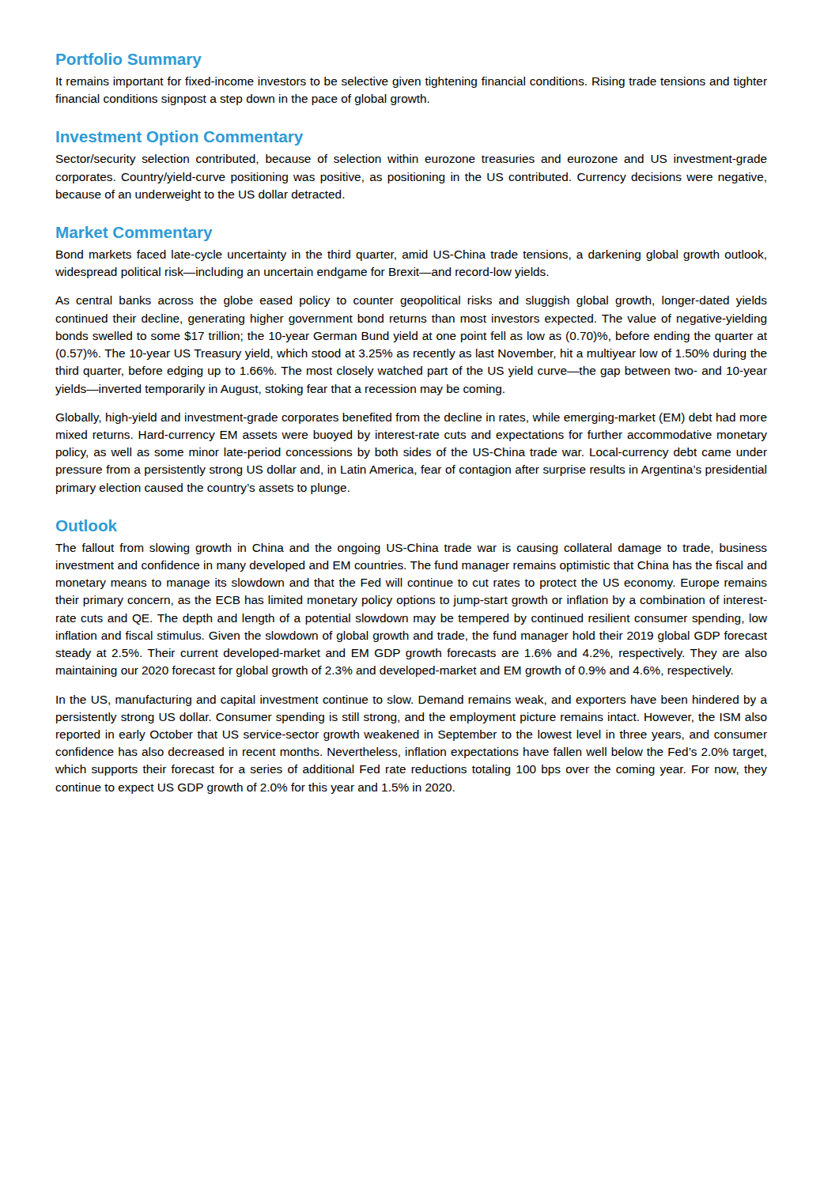Portfolio Summary
It remains important for fixed-income investors to be selective given tightening financial conditions. Rising trade tensions and tighter financial conditions signpost a step down in the pace of global growth.
Investment Option Commentary
Sector/security selection contributed, because of selection within eurozone treasuries and eurozone and US investment-grade corporates. Country/yield-curve positioning was positive, as positioning in the US contributed. Currency decisions were negative, because of an underweight to the US dollar detracted.
Market Commentary
Bond markets faced late-cycle uncertainty in the third quarter, amid US-China trade tensions, a darkening global growth outlook, widespread political risk—including an uncertain endgame for Brexit—and record-low yields.
As central banks across the globe eased policy to counter geopolitical risks and sluggish global growth, longer-dated yields continued their decline, generating higher government bond returns than most investors expected. The value of negative-yielding bonds swelled to some $17 trillion; the 10-year German Bund yield at one point fell as low as (0.70)%, before ending the quarter at (0.57)%. The 10-year US Treasury yield, which stood at 3.25% as recently as last November, hit a multiyear low of 1.50% during the third quarter, before edging up to 1.66%. The most closely watched part of the US yield curve—the gap between two- and 10-year yields—inverted temporarily in August, stoking fear that a recession may be coming.
Globally, high-yield and investment-grade corporates benefited from the decline in rates, while emerging-market (EM) debt had more mixed returns. Hard-currency EM assets were buoyed by interest-rate cuts and expectations for further accommodative monetary policy, as well as some minor late-period concessions by both sides of the US-China trade war. Local-currency debt came under pressure from a persistently strong US dollar and, in Latin America, fear of contagion after surprise results in Argentina’s presidential primary election caused the country’s assets to plunge.
Outlook
The fallout from slowing growth in China and the ongoing US-China trade war is causing collateral damage to trade, business investment and confidence in many developed and EM countries. The fund manager remains optimistic that China has the fiscal and monetary means to manage its slowdown and that the Fed will continue to cut rates to protect the US economy. Europe remains their primary concern, as the ECB has limited monetary policy options to jump-start growth or inflation by a combination of interest-rate cuts and QE. The depth and length of a potential slowdown may be tempered by continued resilient consumer spending, low inflation and fiscal stimulus. Given the slowdown of global growth and trade, the fund manager hold their 2019 global GDP forecast steady at 2.5%. Their current developed-market and EM GDP growth forecasts are 1.6% and 4.2%, respectively. They are also maintaining our 2020 forecast for global growth of 2.3% and developed-market and EM growth of 0.9% and 4.6%, respectively.
In the US, manufacturing and capital investment continue to slow. Demand remains weak, and exporters have been hindered by a persistently strong US dollar. Consumer spending is still strong, and the employment picture remains intact. However, the ISM also reported in early October that US service-sector growth weakened in September to the lowest level in three years, and consumer confidence has also decreased in recent months. Nevertheless, inflation expectations have fallen well below the Fed’s 2.0% target, which supports their forecast for a series of additional Fed rate reductions totaling 100 bps over the coming year. For now, they continue to expect US GDP growth of 2.0% for this year and 1.5% in 2020.